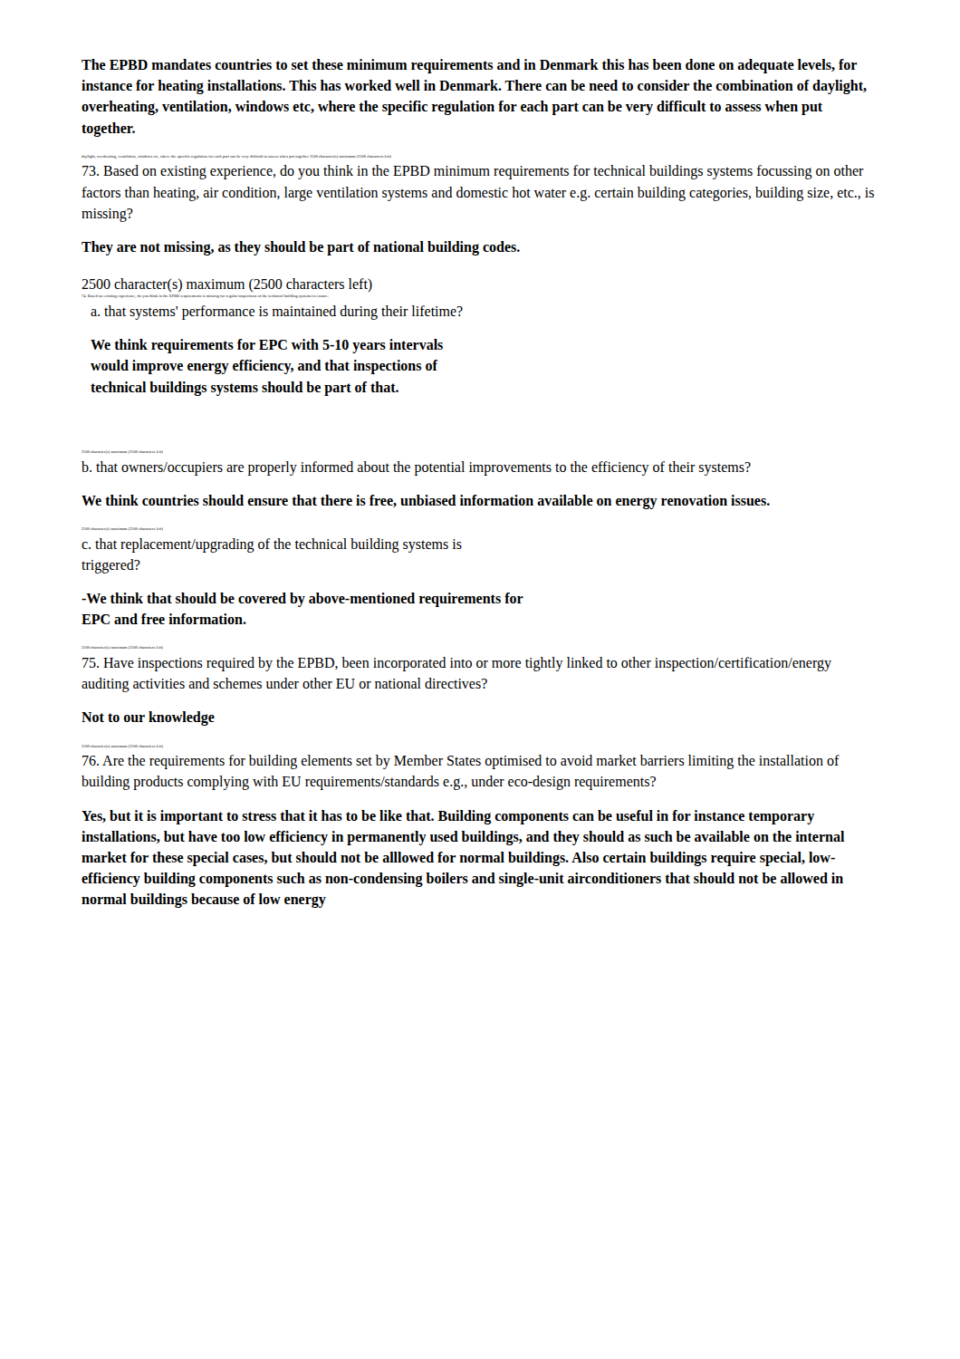The EPBD mandates countries to set these minimum requirements and in Denmark this has been done on adequate levels, for instance for heating installations. This has worked well in Denmark. There can be need to consider the combination of daylight, overheating, ventilation, windows etc, where the specific regulation for each part can be very difficult to assess when put together.
daylight, overheating, ventilation, windows etc, where the specific regulation for each part can be very difficult to assess when put together 2500 character(s) maximum (2500 characters left)
73. Based on existing experience, do you think in the EPBD minimum requirements for technical buildings systems focussing on other factors than heating, air condition, large ventilation systems and domestic hot water e.g. certain building categories, building size, etc., is missing?
They are not missing, as they should be part of national building codes.
2500 character(s) maximum (2500 characters left)
74. Based on existing experience, do you think in the EPBD requirements is missing for regular inspections of the technical building systems to ensure:
a. that systems' performance is maintained during their lifetime?
We think requirements for EPC with 5-10 years intervals
would improve energy efficiency, and that inspections of
technical buildings systems should be part of that.
2500 character(s) maximum (2500 characters left)
b. that owners/occupiers are properly informed about the potential improvements to the efficiency of their systems?
We think countries should ensure that there is free, unbiased information available on energy renovation issues.
2500 character(s) maximum (2500 characters left)
c. that replacement/upgrading of the technical building systems is
triggered?
-We think that should be covered by above-mentioned requirements for
EPC and free information.
2500 character(s) maximum (2500 characters left)
75. Have inspections required by the EPBD, been incorporated into or more tightly linked to other inspection/certification/energy auditing activities and schemes under other EU or national directives?
Not to our knowledge
2500 character(s) maximum (2500 characters left)
76. Are the requirements for building elements set by Member States optimised to avoid market barriers limiting the installation of building products complying with EU requirements/standards e.g., under eco-design requirements?
Yes, but it is important to stress that it has to be like that. Building components can be useful in for instance temporary installations, but have too low efficiency in permanently used buildings, and they should as such be available on the internal market for these special cases, but should not be alllowed for normal buildings. Also certain buildings require special, low-efficiency building components such as non-condensing boilers and single-unit airconditioners that should not be allowed in normal buildings because of low energy